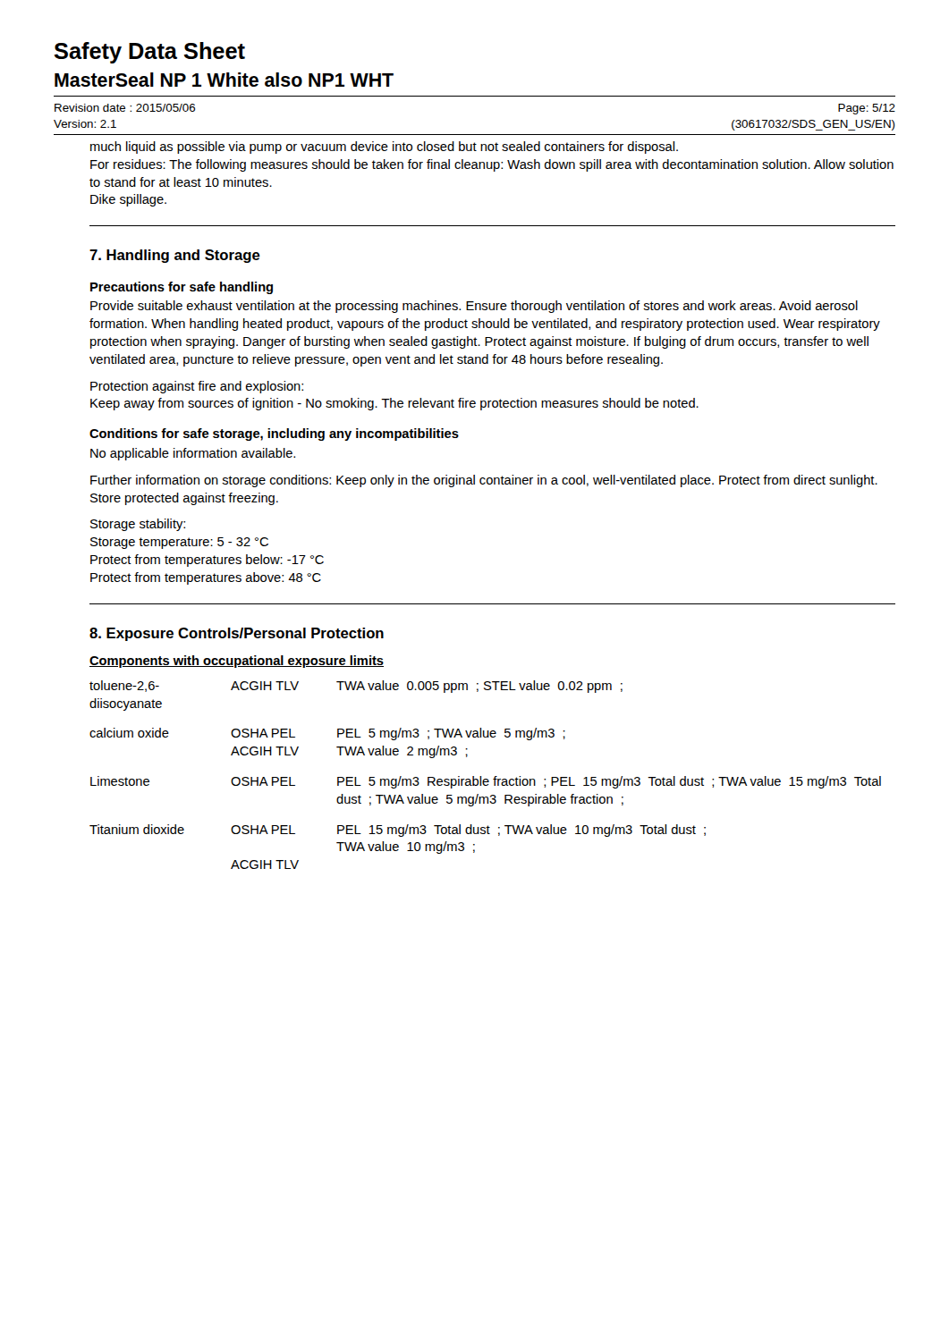Safety Data Sheet
MasterSeal NP 1 White also NP1 WHT
Revision date : 2015/05/06
Page: 5/12
Version: 2.1
(30617032/SDS_GEN_US/EN)
much liquid as possible via pump or vacuum device into closed but not sealed containers for disposal.
For residues: The following measures should be taken for final cleanup: Wash down spill area with decontamination solution. Allow solution to stand for at least 10 minutes.
Dike spillage.
7. Handling and Storage
Precautions for safe handling
Provide suitable exhaust ventilation at the processing machines. Ensure thorough ventilation of stores and work areas. Avoid aerosol formation. When handling heated product, vapours of the product should be ventilated, and respiratory protection used. Wear respiratory protection when spraying. Danger of bursting when sealed gastight. Protect against moisture. If bulging of drum occurs, transfer to well ventilated area, puncture to relieve pressure, open vent and let stand for 48 hours before resealing.
Protection against fire and explosion:
Keep away from sources of ignition - No smoking. The relevant fire protection measures should be noted.
Conditions for safe storage, including any incompatibilities
No applicable information available.
Further information on storage conditions: Keep only in the original container in a cool, well-ventilated place. Protect from direct sunlight. Store protected against freezing.
Storage stability:
Storage temperature: 5 - 32 °C
Protect from temperatures below: -17 °C
Protect from temperatures above: 48 °C
8. Exposure Controls/Personal Protection
Components with occupational exposure limits
| toluene-2,6-diisocyanate | ACGIH TLV | TWA value 0.005 ppm ; STEL value 0.02 ppm ; |
| calcium oxide | OSHA PEL ACGIH TLV | PEL 5 mg/m3 ; TWA value 5 mg/m3 ; TWA value 2 mg/m3 ; |
| Limestone | OSHA PEL | PEL 5 mg/m3 Respirable fraction ; PEL 15 mg/m3 Total dust ; TWA value 15 mg/m3 Total dust ; TWA value 5 mg/m3 Respirable fraction ; |
| Titanium dioxide | OSHA PEL ACGIH TLV | PEL 15 mg/m3 Total dust ; TWA value 10 mg/m3 Total dust ; TWA value 10 mg/m3 ; |